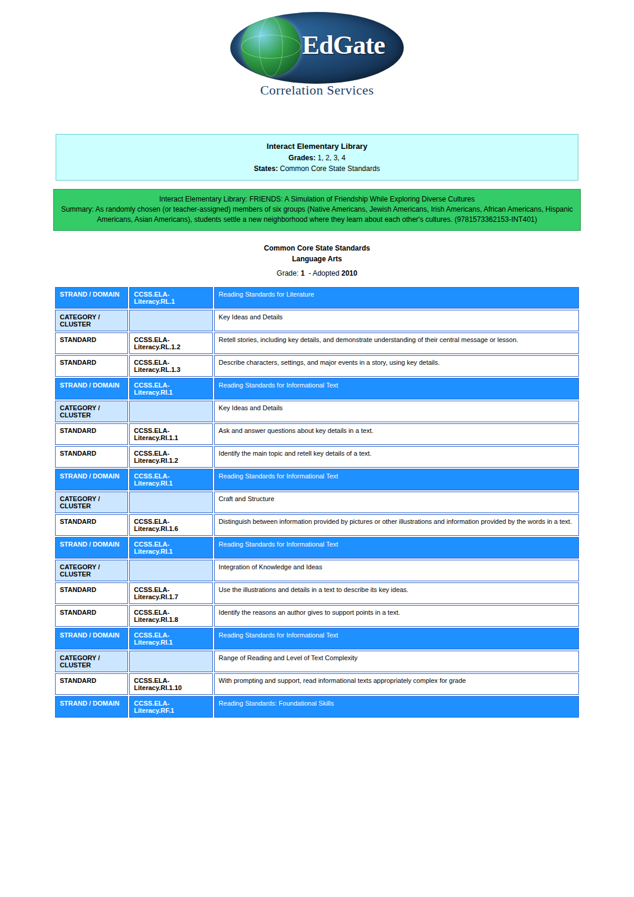EdGate
Correlation Services
Interact Elementary Library
Grades: 1, 2, 3, 4
States: Common Core State Standards
Interact Elementary Library: FRIENDS: A Simulation of Friendship While Exploring Diverse Cultures
Summary: As randomly chosen (or teacher-assigned) members of six groups (Native Americans, Jewish Americans, Irish Americans, African Americans, Hispanic Americans, Asian Americans), students settle a new neighborhood where they learn about each other's cultures. (9781573362153-INT401)
Common Core State Standards
Language Arts
Grade: 1 - Adopted 2010
| STRAND / DOMAIN | CCSS.ELA-Literacy.RL.1 | Reading Standards for Literature |
| CATEGORY / CLUSTER | | Key Ideas and Details |
| STANDARD | CCSS.ELA-Literacy.RL.1.2 | Retell stories, including key details, and demonstrate understanding of their central message or lesson. |
| STANDARD | CCSS.ELA-Literacy.RL.1.3 | Describe characters, settings, and major events in a story, using key details. |
| STRAND / DOMAIN | CCSS.ELA-Literacy.RI.1 | Reading Standards for Informational Text |
| CATEGORY / CLUSTER | | Key Ideas and Details |
| STANDARD | CCSS.ELA-Literacy.RI.1.1 | Ask and answer questions about key details in a text. |
| STANDARD | CCSS.ELA-Literacy.RI.1.2 | Identify the main topic and retell key details of a text. |
| STRAND / DOMAIN | CCSS.ELA-Literacy.RI.1 | Reading Standards for Informational Text |
| CATEGORY / CLUSTER | | Craft and Structure |
| STANDARD | CCSS.ELA-Literacy.RI.1.6 | Distinguish between information provided by pictures or other illustrations and information provided by the words in a text. |
| STRAND / DOMAIN | CCSS.ELA-Literacy.RI.1 | Reading Standards for Informational Text |
| CATEGORY / CLUSTER | | Integration of Knowledge and Ideas |
| STANDARD | CCSS.ELA-Literacy.RI.1.7 | Use the illustrations and details in a text to describe its key ideas. |
| STANDARD | CCSS.ELA-Literacy.RI.1.8 | Identify the reasons an author gives to support points in a text. |
| STRAND / DOMAIN | CCSS.ELA-Literacy.RI.1 | Reading Standards for Informational Text |
| CATEGORY / CLUSTER | | Range of Reading and Level of Text Complexity |
| STANDARD | CCSS.ELA-Literacy.RI.1.10 | With prompting and support, read informational texts appropriately complex for grade |
| STRAND / DOMAIN | CCSS.ELA-Literacy.RF.1 | Reading Standards: Foundational Skills |